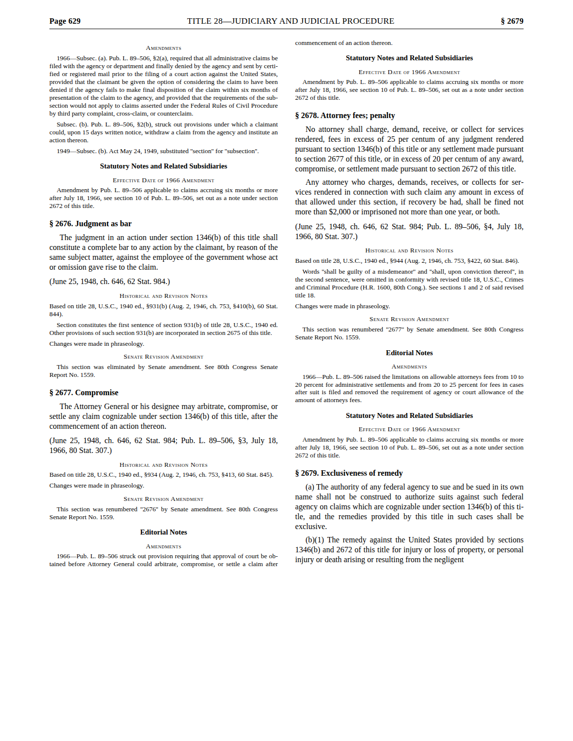Page 629 TITLE 28—JUDICIARY AND JUDICIAL PROCEDURE § 2679
Amendments
1966—Subsec. (a). Pub. L. 89–506, §2(a), required that all administrative claims be filed with the agency or department and finally denied by the agency and sent by certified or registered mail prior to the filing of a court action against the United States, provided that the claimant be given the option of considering the claim to have been denied if the agency fails to make final disposition of the claim within six months of presentation of the claim to the agency, and provided that the requirements of the subsection would not apply to claims asserted under the Federal Rules of Civil Procedure by third party complaint, cross-claim, or counterclaim.
Subsec. (b). Pub. L. 89–506, §2(b), struck out provisions under which a claimant could, upon 15 days written notice, withdraw a claim from the agency and institute an action thereon.
1949—Subsec. (b). Act May 24, 1949, substituted ''section'' for ''subsection''.
Statutory Notes and Related Subsidiaries
Effective Date of 1966 Amendment
Amendment by Pub. L. 89–506 applicable to claims accruing six months or more after July 18, 1966, see section 10 of Pub. L. 89–506, set out as a note under section 2672 of this title.
§ 2676. Judgment as bar
The judgment in an action under section 1346(b) of this title shall constitute a complete bar to any action by the claimant, by reason of the same subject matter, against the employee of the government whose act or omission gave rise to the claim.
(June 25, 1948, ch. 646, 62 Stat. 984.)
Historical and Revision Notes
Based on title 28, U.S.C., 1940 ed., §931(b) (Aug. 2, 1946, ch. 753, §410(b), 60 Stat. 844).
Section constitutes the first sentence of section 931(b) of title 28, U.S.C., 1940 ed. Other provisions of such section 931(b) are incorporated in section 2675 of this title.
Changes were made in phraseology.
Senate Revision Amendment
This section was eliminated by Senate amendment. See 80th Congress Senate Report No. 1559.
§ 2677. Compromise
The Attorney General or his designee may arbitrate, compromise, or settle any claim cognizable under section 1346(b) of this title, after the commencement of an action thereon.
(June 25, 1948, ch. 646, 62 Stat. 984; Pub. L. 89–506, §3, July 18, 1966, 80 Stat. 307.)
Historical and Revision Notes
Based on title 28, U.S.C., 1940 ed., §934 (Aug. 2, 1946, ch. 753, §413, 60 Stat. 845).
Changes were made in phraseology.
Senate Revision Amendment
This section was renumbered ''2676'' by Senate amendment. See 80th Congress Senate Report No. 1559.
Editorial Notes
Amendments
1966—Pub. L. 89–506 struck out provision requiring that approval of court be obtained before Attorney General could arbitrate, compromise, or settle a claim after commencement of an action thereon.
Statutory Notes and Related Subsidiaries
Effective Date of 1966 Amendment
Amendment by Pub. L. 89–506 applicable to claims accruing six months or more after July 18, 1966, see section 10 of Pub. L. 89–506, set out as a note under section 2672 of this title.
§ 2678. Attorney fees; penalty
No attorney shall charge, demand, receive, or collect for services rendered, fees in excess of 25 per centum of any judgment rendered pursuant to section 1346(b) of this title or any settlement made pursuant to section 2677 of this title, or in excess of 20 per centum of any award, compromise, or settlement made pursuant to section 2672 of this title.
Any attorney who charges, demands, receives, or collects for services rendered in connection with such claim any amount in excess of that allowed under this section, if recovery be had, shall be fined not more than $2,000 or imprisoned not more than one year, or both.
(June 25, 1948, ch. 646, 62 Stat. 984; Pub. L. 89–506, §4, July 18, 1966, 80 Stat. 307.)
Historical and Revision Notes
Based on title 28, U.S.C., 1940 ed., §944 (Aug. 2, 1946, ch. 753, §422, 60 Stat. 846).
Words ''shall be guilty of a misdemeanor'' and ''shall, upon conviction thereof'', in the second sentence, were omitted in conformity with revised title 18, U.S.C., Crimes and Criminal Procedure (H.R. 1600, 80th Cong.). See sections 1 and 2 of said revised title 18.
Changes were made in phraseology.
Senate Revision Amendment
This section was renumbered ''2677'' by Senate amendment. See 80th Congress Senate Report No. 1559.
Editorial Notes
Amendments
1966—Pub. L. 89–506 raised the limitations on allowable attorneys fees from 10 to 20 percent for administrative settlements and from 20 to 25 percent for fees in cases after suit is filed and removed the requirement of agency or court allowance of the amount of attorneys fees.
Statutory Notes and Related Subsidiaries
Effective Date of 1966 Amendment
Amendment by Pub. L. 89–506 applicable to claims accruing six months or more after July 18, 1966, see section 10 of Pub. L. 89–506, set out as a note under section 2672 of this title.
§ 2679. Exclusiveness of remedy
(a) The authority of any federal agency to sue and be sued in its own name shall not be construed to authorize suits against such federal agency on claims which are cognizable under section 1346(b) of this title, and the remedies provided by this title in such cases shall be exclusive.
(b)(1) The remedy against the United States provided by sections 1346(b) and 2672 of this title for injury or loss of property, or personal injury or death arising or resulting from the negligent